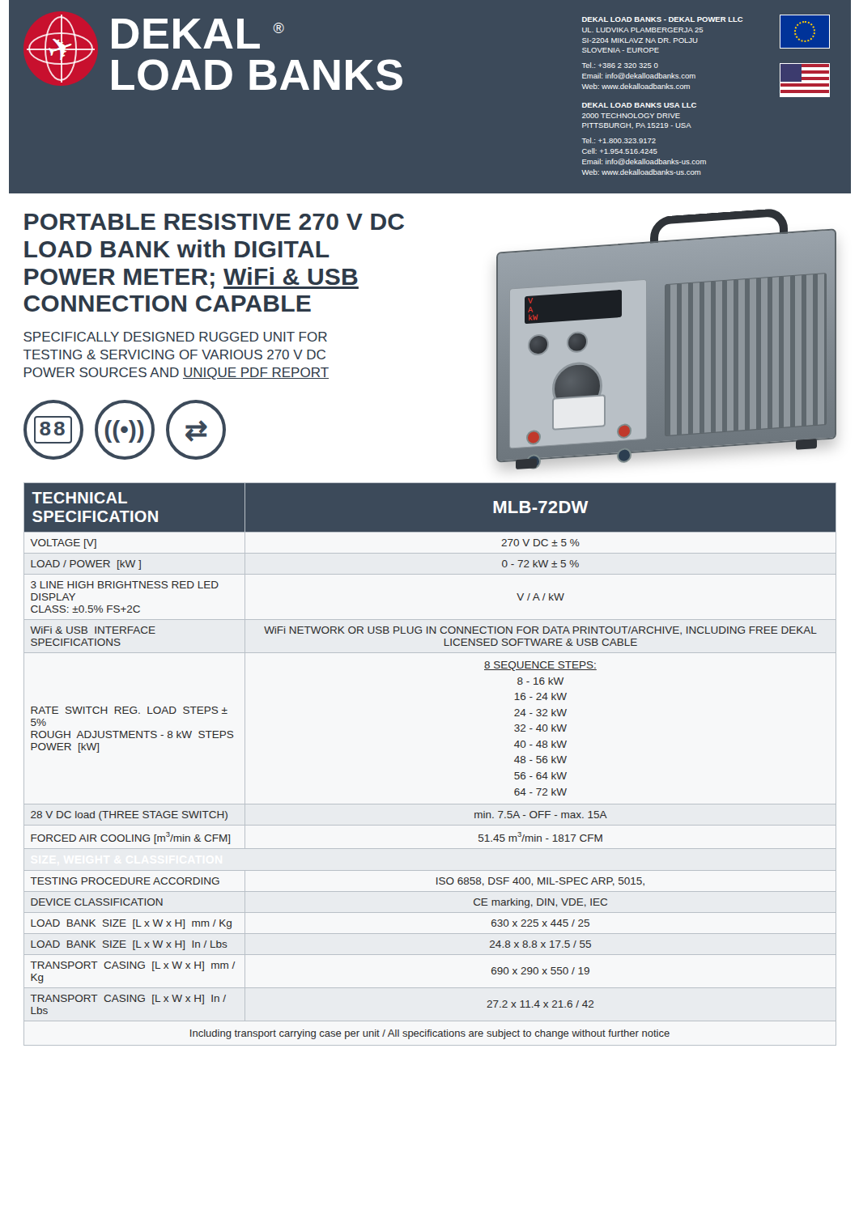✈
DEKAL ®LOAD BANKS
DEKAL LOAD BANKS - DEKAL POWER LLC
UL. LUDVIKA PLAMBERGERJA 25
SI-2204 MIKLAVZ NA DR. POLJU
SLOVENIA - EUROPE
Tel.: +386 2 320 325 0
Email: info@dekalloadbanks.com
Web: www.dekalloadbanks.com
DEKAL LOAD BANKS USA LLC
2000 TECHNOLOGY DRIVE
PITTSBURGH, PA 15219 - USA
Tel.: +1.800.323.9172
Cell: +1.954.516.4245
Email: info@dekalloadbanks-us.com
Web: www.dekalloadbanks-us.com
PORTABLE RESISTIVE 270 V DC
LOAD BANK with DIGITAL
POWER METER; WiFi & USB
CONNECTION CAPABLE
SPECIFICALLY DESIGNED RUGGED UNIT FOR
TESTING & SERVICING OF VARIOUS 270 V DC
POWER SOURCES AND UNIQUE PDF REPORT
88
((•))
⇄
V
A
kW
| TECHNICAL SPECIFICATION | MLB-72DW |
| --- | --- |
| VOLTAGE [V] | 270 V DC ± 5 % |
| LOAD / POWER [kW ] | 0 - 72 kW ± 5 % |
| 3 LINE HIGH BRIGHTNESS RED LED DISPLAY CLASS: ±0.5% FS+2C | V / A / kW |
| WiFi & USB INTERFACE SPECIFICATIONS | WiFi NETWORK OR USB PLUG IN CONNECTION FOR DATA PRINTOUT/ARCHIVE, INCLUDING FREE DEKAL LICENSED SOFTWARE & USB CABLE |
| RATE SWITCH REG. LOAD STEPS ± 5% ROUGH ADJUSTMENTS - 8 kW STEPS POWER [kW] | 8 SEQUENCE STEPS: 8 - 16 kW 16 - 24 kW 24 - 32 kW 32 - 40 kW 40 - 48 kW 48 - 56 kW 56 - 64 kW 64 - 72 kW |
| 28 V DC load (THREE STAGE SWITCH) | min. 7.5A - OFF - max. 15A |
| FORCED AIR COOLING [m 3 /min & CFM] | 51.45 m 3 /min - 1817 CFM |
| SIZE, WEIGHT & CLASSIFICATION |
| TESTING PROCEDURE ACCORDING | ISO 6858, DSF 400, MIL-SPEC ARP, 5015, |
| DEVICE CLASSIFICATION | CE marking, DIN, VDE, IEC |
| LOAD BANK SIZE [L x W x H] mm / Kg | 630 x 225 x 445 / 25 |
| LOAD BANK SIZE [L x W x H] In / Lbs | 24.8 x 8.8 x 17.5 / 55 |
| TRANSPORT CASING [L x W x H] mm / Kg | 690 x 290 x 550 / 19 |
| TRANSPORT CASING [L x W x H] In / Lbs | 27.2 x 11.4 x 21.6 / 42 |
Including transport carrying case per unit / All specifications are subject to change without further notice